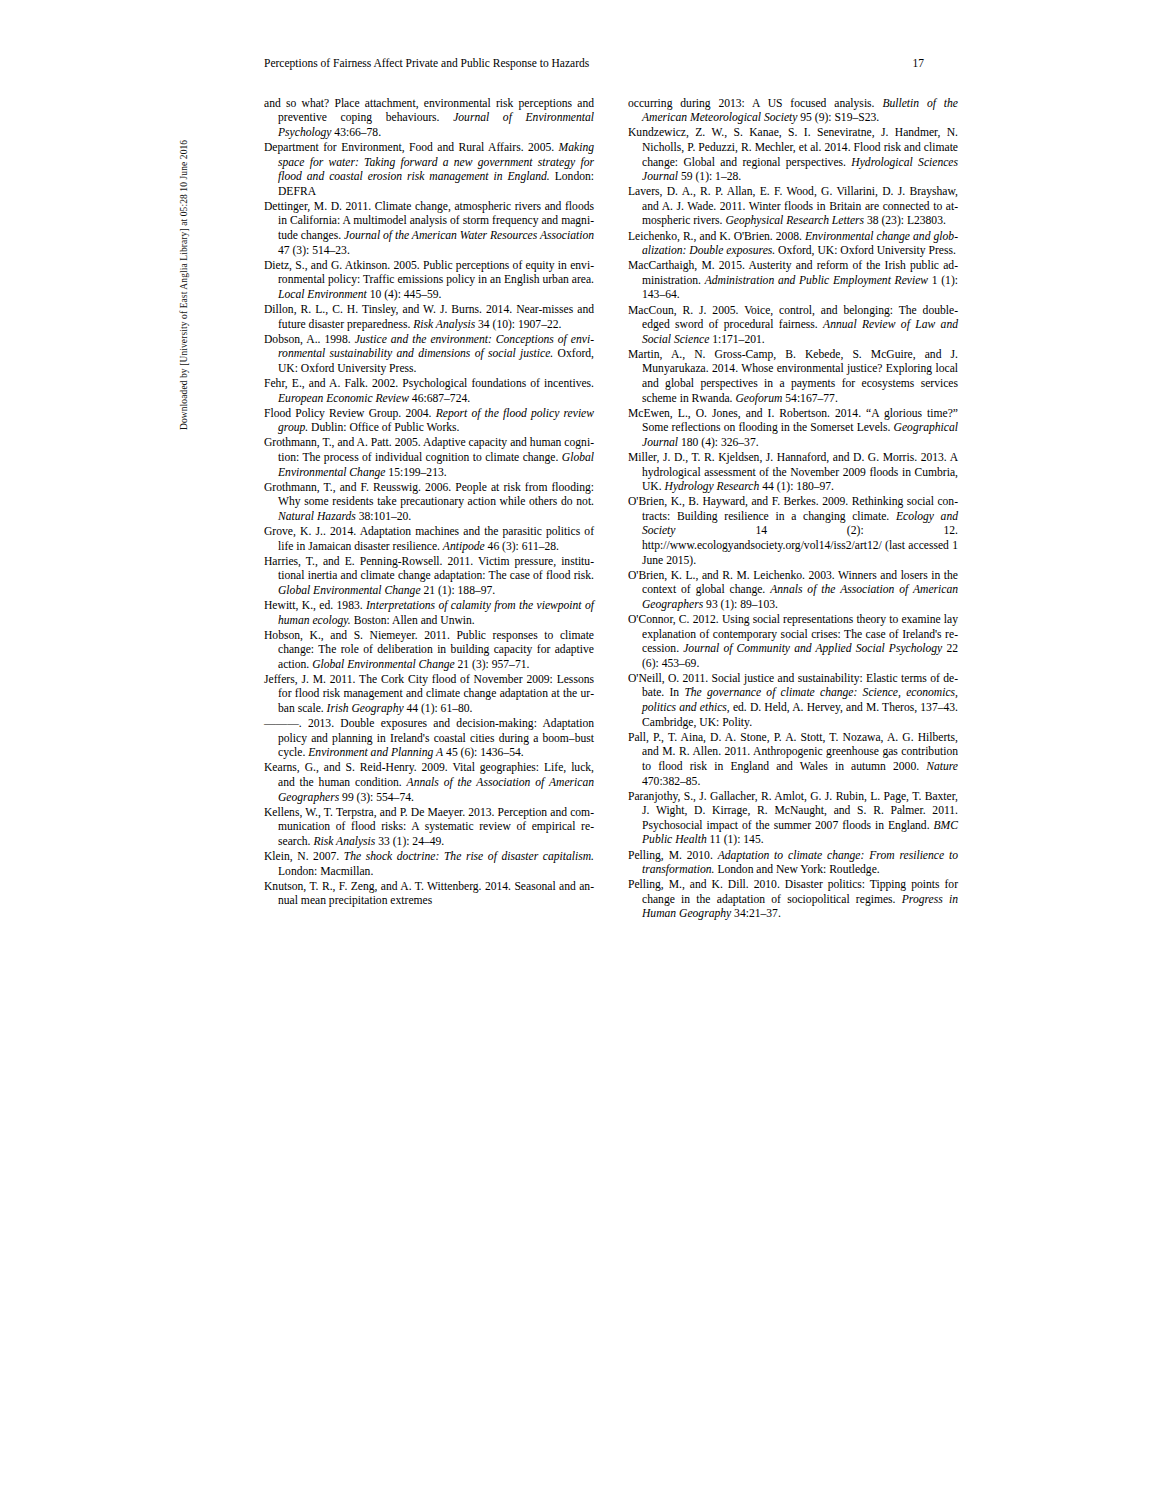Downloaded by [University of East Anglia Library] at 05:28 10 June 2016
Perceptions of Fairness Affect Private and Public Response to Hazards 17
and so what? Place attachment, environmental risk perceptions and preventive coping behaviours. Journal of Environmental Psychology 43:66–78.
Department for Environment, Food and Rural Affairs. 2005. Making space for water: Taking forward a new government strategy for flood and coastal erosion risk management in England. London: DEFRA
Dettinger, M. D. 2011. Climate change, atmospheric rivers and floods in California: A multimodel analysis of storm frequency and magnitude changes. Journal of the American Water Resources Association 47 (3): 514–23.
Dietz, S., and G. Atkinson. 2005. Public perceptions of equity in environmental policy: Traffic emissions policy in an English urban area. Local Environment 10 (4): 445–59.
Dillon, R. L., C. H. Tinsley, and W. J. Burns. 2014. Near-misses and future disaster preparedness. Risk Analysis 34 (10): 1907–22.
Dobson, A.. 1998. Justice and the environment: Conceptions of environmental sustainability and dimensions of social justice. Oxford, UK: Oxford University Press.
Fehr, E., and A. Falk. 2002. Psychological foundations of incentives. European Economic Review 46:687–724.
Flood Policy Review Group. 2004. Report of the flood policy review group. Dublin: Office of Public Works.
Grothmann, T., and A. Patt. 2005. Adaptive capacity and human cognition: The process of individual cognition to climate change. Global Environmental Change 15:199–213.
Grothmann, T., and F. Reusswig. 2006. People at risk from flooding: Why some residents take precautionary action while others do not. Natural Hazards 38:101–20.
Grove, K. J.. 2014. Adaptation machines and the parasitic politics of life in Jamaican disaster resilience. Antipode 46 (3): 611–28.
Harries, T., and E. Penning-Rowsell. 2011. Victim pressure, institutional inertia and climate change adaptation: The case of flood risk. Global Environmental Change 21 (1): 188–97.
Hewitt, K., ed. 1983. Interpretations of calamity from the viewpoint of human ecology. Boston: Allen and Unwin.
Hobson, K., and S. Niemeyer. 2011. Public responses to climate change: The role of deliberation in building capacity for adaptive action. Global Environmental Change 21 (3): 957–71.
Jeffers, J. M. 2011. The Cork City flood of November 2009: Lessons for flood risk management and climate change adaptation at the urban scale. Irish Geography 44 (1): 61–80.
———. 2013. Double exposures and decision-making: Adaptation policy and planning in Ireland's coastal cities during a boom–bust cycle. Environment and Planning A 45 (6): 1436–54.
Kearns, G., and S. Reid-Henry. 2009. Vital geographies: Life, luck, and the human condition. Annals of the Association of American Geographers 99 (3): 554–74.
Kellens, W., T. Terpstra, and P. De Maeyer. 2013. Perception and communication of flood risks: A systematic review of empirical research. Risk Analysis 33 (1): 24–49.
Klein, N. 2007. The shock doctrine: The rise of disaster capitalism. London: Macmillan.
Knutson, T. R., F. Zeng, and A. T. Wittenberg. 2014. Seasonal and annual mean precipitation extremes
occurring during 2013: A US focused analysis. Bulletin of the American Meteorological Society 95 (9): S19–S23.
Kundzewicz, Z. W., S. Kanae, S. I. Seneviratne, J. Handmer, N. Nicholls, P. Peduzzi, R. Mechler, et al. 2014. Flood risk and climate change: Global and regional perspectives. Hydrological Sciences Journal 59 (1): 1–28.
Lavers, D. A., R. P. Allan, E. F. Wood, G. Villarini, D. J. Brayshaw, and A. J. Wade. 2011. Winter floods in Britain are connected to atmospheric rivers. Geophysical Research Letters 38 (23): L23803.
Leichenko, R., and K. O'Brien. 2008. Environmental change and globalization: Double exposures. Oxford, UK: Oxford University Press.
MacCarthaigh, M. 2015. Austerity and reform of the Irish public administration. Administration and Public Employment Review 1 (1): 143–64.
MacCoun, R. J. 2005. Voice, control, and belonging: The double-edged sword of procedural fairness. Annual Review of Law and Social Science 1:171–201.
Martin, A., N. Gross-Camp, B. Kebede, S. McGuire, and J. Munyarukaza. 2014. Whose environmental justice? Exploring local and global perspectives in a payments for ecosystems services scheme in Rwanda. Geoforum 54:167–77.
McEwen, L., O. Jones, and I. Robertson. 2014. “A glorious time?” Some reflections on flooding in the Somerset Levels. Geographical Journal 180 (4): 326–37.
Miller, J. D., T. R. Kjeldsen, J. Hannaford, and D. G. Morris. 2013. A hydrological assessment of the November 2009 floods in Cumbria, UK. Hydrology Research 44 (1): 180–97.
O'Brien, K., B. Hayward, and F. Berkes. 2009. Rethinking social contracts: Building resilience in a changing climate. Ecology and Society 14 (2): 12. http://www.ecologyandsociety.org/vol14/iss2/art12/ (last accessed 1 June 2015).
O'Brien, K. L., and R. M. Leichenko. 2003. Winners and losers in the context of global change. Annals of the Association of American Geographers 93 (1): 89–103.
O'Connor, C. 2012. Using social representations theory to examine lay explanation of contemporary social crises: The case of Ireland's recession. Journal of Community and Applied Social Psychology 22 (6): 453–69.
O'Neill, O. 2011. Social justice and sustainability: Elastic terms of debate. In The governance of climate change: Science, economics, politics and ethics, ed. D. Held, A. Hervey, and M. Theros, 137–43. Cambridge, UK: Polity.
Pall, P., T. Aina, D. A. Stone, P. A. Stott, T. Nozawa, A. G. Hilberts, and M. R. Allen. 2011. Anthropogenic greenhouse gas contribution to flood risk in England and Wales in autumn 2000. Nature 470:382–85.
Paranjothy, S., J. Gallacher, R. Amlot, G. J. Rubin, L. Page, T. Baxter, J. Wight, D. Kirrage, R. McNaught, and S. R. Palmer. 2011. Psychosocial impact of the summer 2007 floods in England. BMC Public Health 11 (1): 145.
Pelling, M. 2010. Adaptation to climate change: From resilience to transformation. London and New York: Routledge.
Pelling, M., and K. Dill. 2010. Disaster politics: Tipping points for change in the adaptation of sociopolitical regimes. Progress in Human Geography 34:21–37.